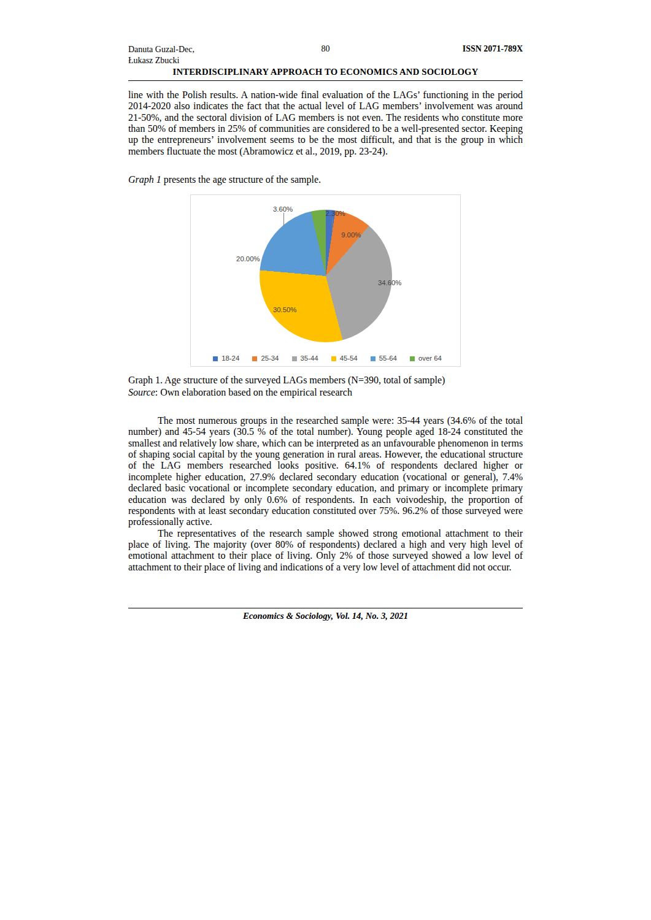| Danuta Guzal-Dec, Łukasz Zbucki | 80 | ISSN 2071-789X |
INTERDISCIPLINARY APPROACH TO ECONOMICS AND SOCIOLOGY
line with the Polish results. A nation-wide final evaluation of the LAGs’ functioning in the period 2014-2020 also indicates the fact that the actual level of LAG members’ involvement was around 21-50%, and the sectoral division of LAG members is not even. The residents who constitute more than 50% of members in 25% of communities are considered to be a well-presented sector. Keeping up the entrepreneurs’ involvement seems to be the most difficult, and that is the group in which members fluctuate the most (Abramowicz et al., 2019, pp. 23-24).
Graph 1 presents the age structure of the sample.
2.30%
3.60%
9.00%
34.60%
30.50%
20.00%
18-24 25-34 35-44 45-54 55-64 over 64
Graph 1. Age structure of the surveyed LAGs members (N=390, total of sample)
Source: Own elaboration based on the empirical research
The most numerous groups in the researched sample were: 35-44 years (34.6% of the total number) and 45-54 years (30.5 % of the total number). Young people aged 18-24 constituted the smallest and relatively low share, which can be interpreted as an unfavourable phenomenon in terms of shaping social capital by the young generation in rural areas. However, the educational structure of the LAG members researched looks positive. 64.1% of respondents declared higher or incomplete higher education, 27.9% declared secondary education (vocational or general), 7.4% declared basic vocational or incomplete secondary education, and primary or incomplete primary education was declared by only 0.6% of respondents. In each voivodeship, the proportion of respondents with at least secondary education constituted over 75%. 96.2% of those surveyed were professionally active.
The representatives of the research sample showed strong emotional attachment to their place of living. The majority (over 80% of respondents) declared a high and very high level of emotional attachment to their place of living. Only 2% of those surveyed showed a low level of attachment to their place of living and indications of a very low level of attachment did not occur.
Economics & Sociology, Vol. 14, No. 3, 2021